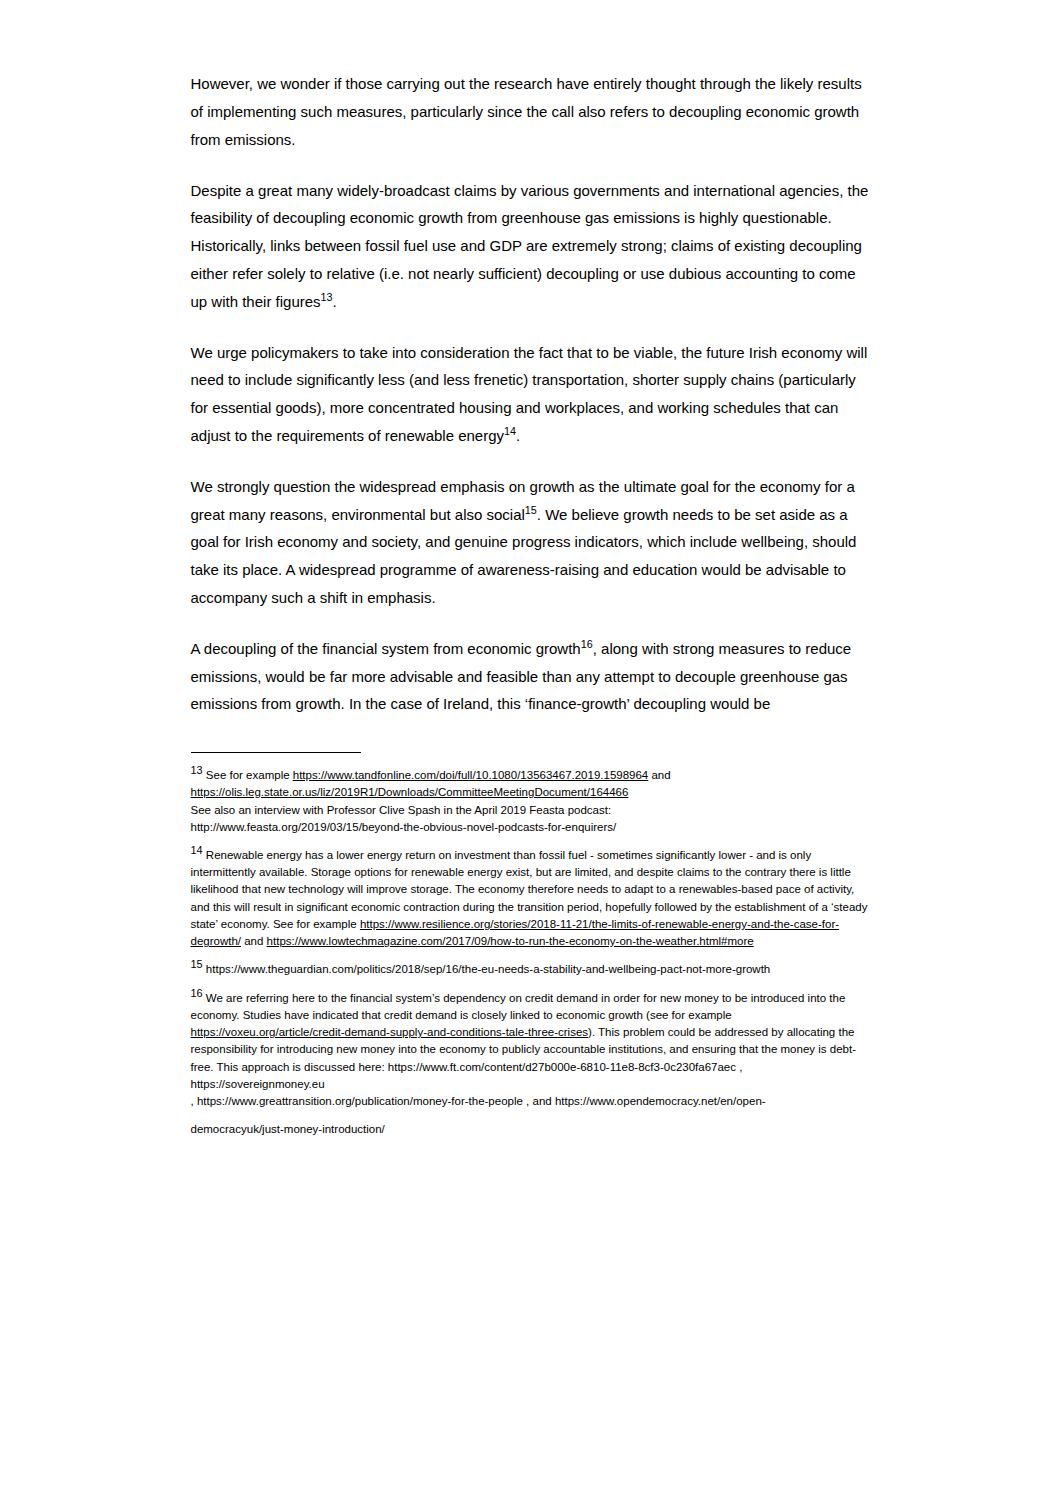However, we wonder if those carrying out the research have entirely thought through the likely results of implementing such measures, particularly since the call also refers to decoupling economic growth from emissions.
Despite a great many widely-broadcast claims by various governments and international agencies, the feasibility of decoupling economic growth from greenhouse gas emissions is highly questionable. Historically, links between fossil fuel use and GDP are extremely strong; claims of existing decoupling either refer solely to relative (i.e. not nearly sufficient) decoupling or use dubious accounting to come up with their figures13.
We urge policymakers to take into consideration the fact that to be viable, the future Irish economy will need to include significantly less (and less frenetic) transportation, shorter supply chains (particularly for essential goods), more concentrated housing and workplaces, and working schedules that can adjust to the requirements of renewable energy14.
We strongly question the widespread emphasis on growth as the ultimate goal for the economy for a great many reasons, environmental but also social15. We believe growth needs to be set aside as a goal for Irish economy and society, and genuine progress indicators, which include wellbeing, should take its place. A widespread programme of awareness-raising and education would be advisable to accompany such a shift in emphasis.
A decoupling of the financial system from economic growth16, along with strong measures to reduce emissions, would be far more advisable and feasible than any attempt to decouple greenhouse gas emissions from growth. In the case of Ireland, this ‘finance-growth’ decoupling would be
13 See for example https://www.tandfonline.com/doi/full/10.1080/13563467.2019.1598964 and https://olis.leg.state.or.us/liz/2019R1/Downloads/CommitteeMeetingDocument/164466
See also an interview with Professor Clive Spash in the April 2019 Feasta podcast:
http://www.feasta.org/2019/03/15/beyond-the-obvious-novel-podcasts-for-enquirers/
14 Renewable energy has a lower energy return on investment than fossil fuel - sometimes significantly lower - and is only intermittently available. Storage options for renewable energy exist, but are limited, and despite claims to the contrary there is little likelihood that new technology will improve storage. The economy therefore needs to adapt to a renewables-based pace of activity, and this will result in significant economic contraction during the transition period, hopefully followed by the establishment of a ‘steady state’ economy. See for example https://www.resilience.org/stories/2018-11-21/the-limits-of-renewable-energy-and-the-case-for-degrowth/ and https://www.lowtechmagazine.com/2017/09/how-to-run-the-economy-on-the-weather.html#more
15 https://www.theguardian.com/politics/2018/sep/16/the-eu-needs-a-stability-and-wellbeing-pact-not-more-growth
16 We are referring here to the financial system’s dependency on credit demand in order for new money to be introduced into the economy. Studies have indicated that credit demand is closely linked to economic growth (see for example https://voxeu.org/article/credit-demand-supply-and-conditions-tale-three-crises). This problem could be addressed by allocating the responsibility for introducing new money into the economy to publicly accountable institutions, and ensuring that the money is debt-free. This approach is discussed here: https://www.ft.com/content/d27b000e-6810-11e8-8cf3-0c230fa67aec , https://sovereignmoney.eu
, https://www.greattransition.org/publication/money-for-the-people , and https://www.opendemocracy.net/en/open-
democracyuk/just-money-introduction/